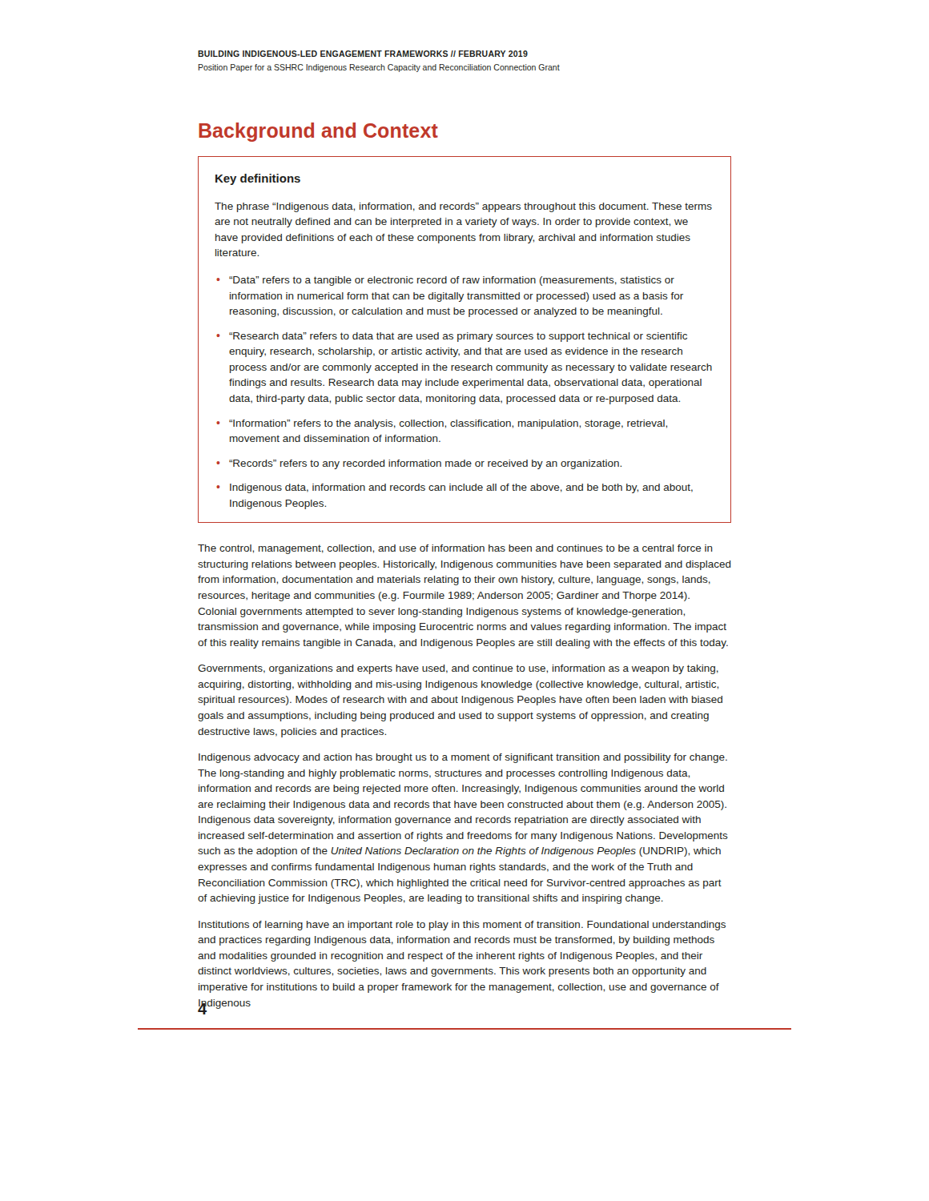Building Indigenous-Led Engagement Frameworks // February 2019
Position Paper for a SSHRC Indigenous Research Capacity and Reconciliation Connection Grant
Background and Context
Key definitions
The phrase “Indigenous data, information, and records” appears throughout this document. These terms are not neutrally defined and can be interpreted in a variety of ways. In order to provide context, we have provided definitions of each of these components from library, archival and information studies literature.
“Data” refers to a tangible or electronic record of raw information (measurements, statistics or information in numerical form that can be digitally transmitted or processed) used as a basis for reasoning, discussion, or calculation and must be processed or analyzed to be meaningful.
“Research data” refers to data that are used as primary sources to support technical or scientific enquiry, research, scholarship, or artistic activity, and that are used as evidence in the research process and/or are commonly accepted in the research community as necessary to validate research findings and results. Research data may include experimental data, observational data, operational data, third-party data, public sector data, monitoring data, processed data or re-purposed data.
“Information” refers to the analysis, collection, classification, manipulation, storage, retrieval, movement and dissemination of information.
“Records” refers to any recorded information made or received by an organization.
Indigenous data, information and records can include all of the above, and be both by, and about, Indigenous Peoples.
The control, management, collection, and use of information has been and continues to be a central force in structuring relations between peoples. Historically, Indigenous communities have been separated and displaced from information, documentation and materials relating to their own history, culture, language, songs, lands, resources, heritage and communities (e.g. Fourmile 1989; Anderson 2005; Gardiner and Thorpe 2014). Colonial governments attempted to sever long-standing Indigenous systems of knowledge-generation, transmission and governance, while imposing Eurocentric norms and values regarding information. The impact of this reality remains tangible in Canada, and Indigenous Peoples are still dealing with the effects of this today.
Governments, organizations and experts have used, and continue to use, information as a weapon by taking, acquiring, distorting, withholding and mis-using Indigenous knowledge (collective knowledge, cultural, artistic, spiritual resources). Modes of research with and about Indigenous Peoples have often been laden with biased goals and assumptions, including being produced and used to support systems of oppression, and creating destructive laws, policies and practices.
Indigenous advocacy and action has brought us to a moment of significant transition and possibility for change. The long-standing and highly problematic norms, structures and processes controlling Indigenous data, information and records are being rejected more often. Increasingly, Indigenous communities around the world are reclaiming their Indigenous data and records that have been constructed about them (e.g. Anderson 2005). Indigenous data sovereignty, information governance and records repatriation are directly associated with increased self-determination and assertion of rights and freedoms for many Indigenous Nations. Developments such as the adoption of the United Nations Declaration on the Rights of Indigenous Peoples (UNDRIP), which expresses and confirms fundamental Indigenous human rights standards, and the work of the Truth and Reconciliation Commission (TRC), which highlighted the critical need for Survivor-centred approaches as part of achieving justice for Indigenous Peoples, are leading to transitional shifts and inspiring change.
Institutions of learning have an important role to play in this moment of transition. Foundational understandings and practices regarding Indigenous data, information and records must be transformed, by building methods and modalities grounded in recognition and respect of the inherent rights of Indigenous Peoples, and their distinct worldviews, cultures, societies, laws and governments. This work presents both an opportunity and imperative for institutions to build a proper framework for the management, collection, use and governance of Indigenous
4